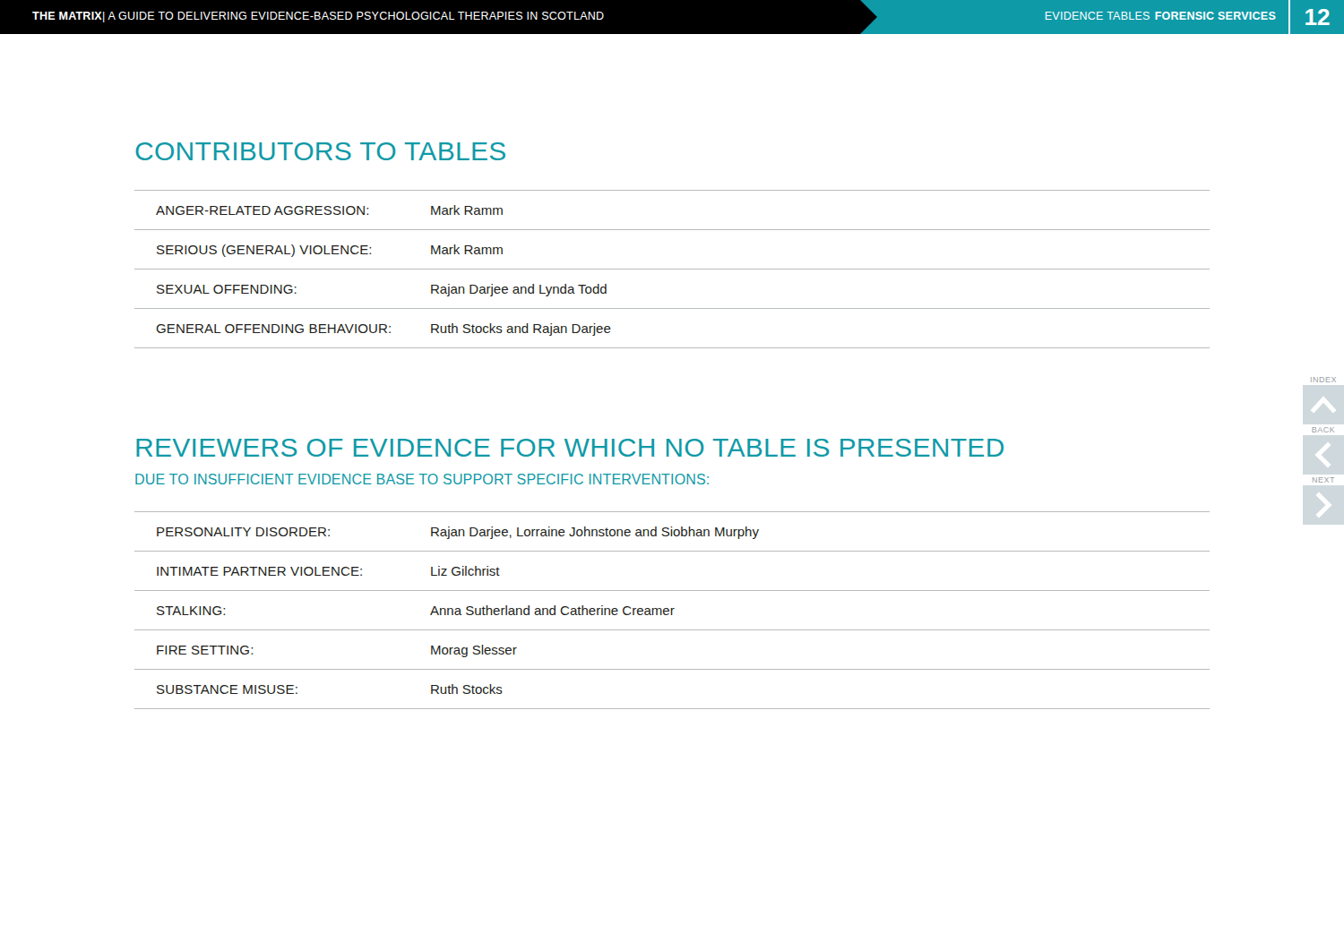THE MATRIX | A GUIDE TO DELIVERING EVIDENCE-BASED PSYCHOLOGICAL THERAPIES IN SCOTLAND
EVIDENCE TABLES FORENSIC SERVICES
12
CONTRIBUTORS TO TABLES
| ANGER-RELATED AGGRESSION: | Mark Ramm |
| SERIOUS (GENERAL) VIOLENCE: | Mark Ramm |
| SEXUAL OFFENDING: | Rajan Darjee and Lynda Todd |
| GENERAL OFFENDING BEHAVIOUR: | Ruth Stocks and Rajan Darjee |
REVIEWERS OF EVIDENCE FOR WHICH NO TABLE IS PRESENTED
DUE TO INSUFFICIENT EVIDENCE BASE TO SUPPORT SPECIFIC INTERVENTIONS:
| PERSONALITY DISORDER: | Rajan Darjee, Lorraine Johnstone and Siobhan Murphy |
| INTIMATE PARTNER VIOLENCE: | Liz Gilchrist |
| STALKING: | Anna Sutherland and Catherine Creamer |
| FIRE SETTING: | Morag Slesser |
| SUBSTANCE MISUSE: | Ruth Stocks |
INDEX
BACK
NEXT